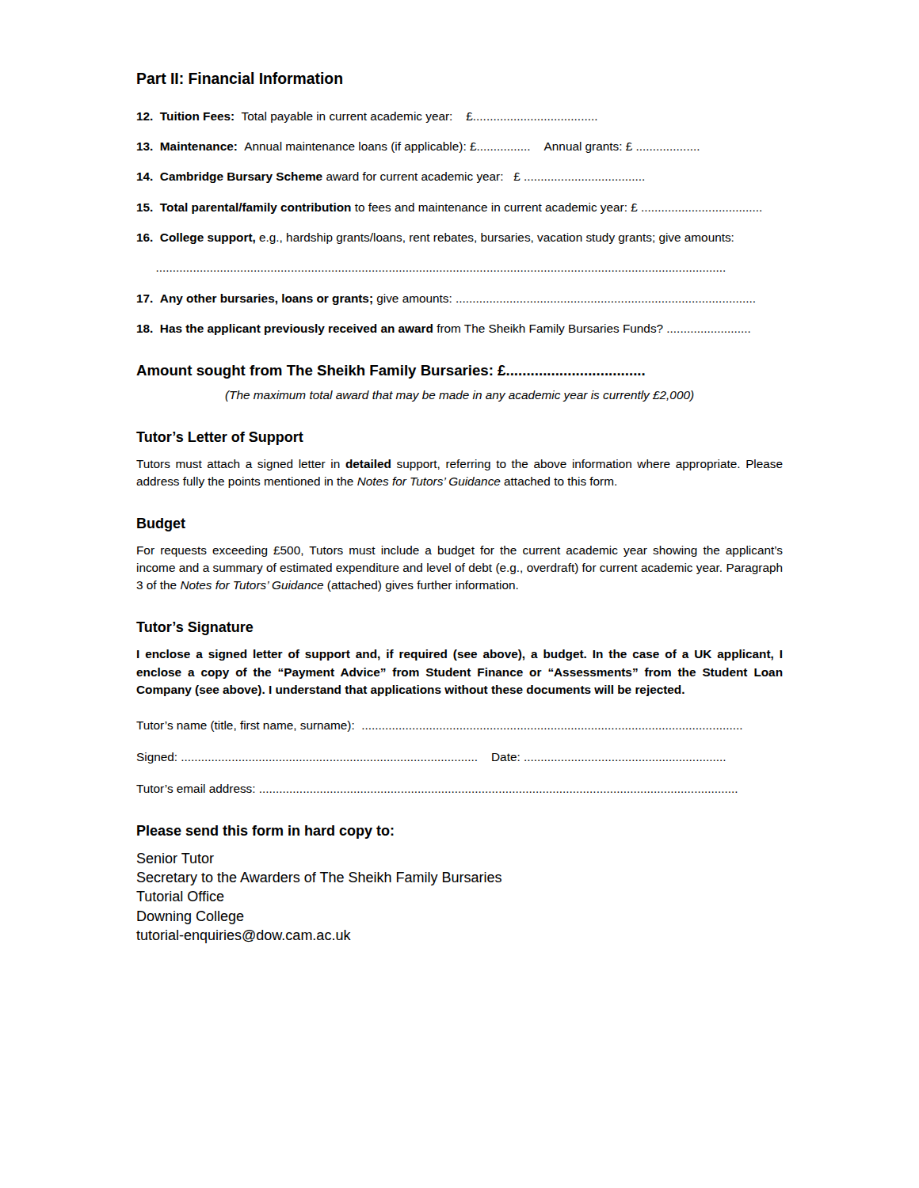Part II: Financial Information
12. Tuition Fees: Total payable in current academic year: £.....................................
13. Maintenance: Annual maintenance loans (if applicable): £................ Annual grants: £ ...................
14. Cambridge Bursary Scheme award for current academic year: £ ....................................
15. Total parental/family contribution to fees and maintenance in current academic year: £ ....................................
16. College support, e.g., hardship grants/loans, rent rebates, bursaries, vacation study grants; give amounts:
.........................................................................................................................................................................
17. Any other bursaries, loans or grants; give amounts: .........................................................................................
18. Has the applicant previously received an award from The Sheikh Family Bursaries Funds? .........................
Amount sought from The Sheikh Family Bursaries: £..................................
(The maximum total award that may be made in any academic year is currently £2,000)
Tutor’s Letter of Support
Tutors must attach a signed letter in detailed support, referring to the above information where appropriate. Please address fully the points mentioned in the Notes for Tutors’ Guidance attached to this form.
Budget
For requests exceeding £500, Tutors must include a budget for the current academic year showing the applicant’s income and a summary of estimated expenditure and level of debt (e.g., overdraft) for current academic year. Paragraph 3 of the Notes for Tutors’ Guidance (attached) gives further information.
Tutor’s Signature
I enclose a signed letter of support and, if required (see above), a budget. In the case of a UK applicant, I enclose a copy of the “Payment Advice” from Student Finance or “Assessments” from the Student Loan Company (see above). I understand that applications without these documents will be rejected.
Tutor’s name (title, first name, surname): .................................................................................................................
Signed: ........................................................................................ Date: ............................................................
Tutor’s email address: ..............................................................................................................................................
Please send this form in hard copy to:
Senior Tutor
Secretary to the Awarders of The Sheikh Family Bursaries
Tutorial Office
Downing College
tutorial-enquiries@dow.cam.ac.uk